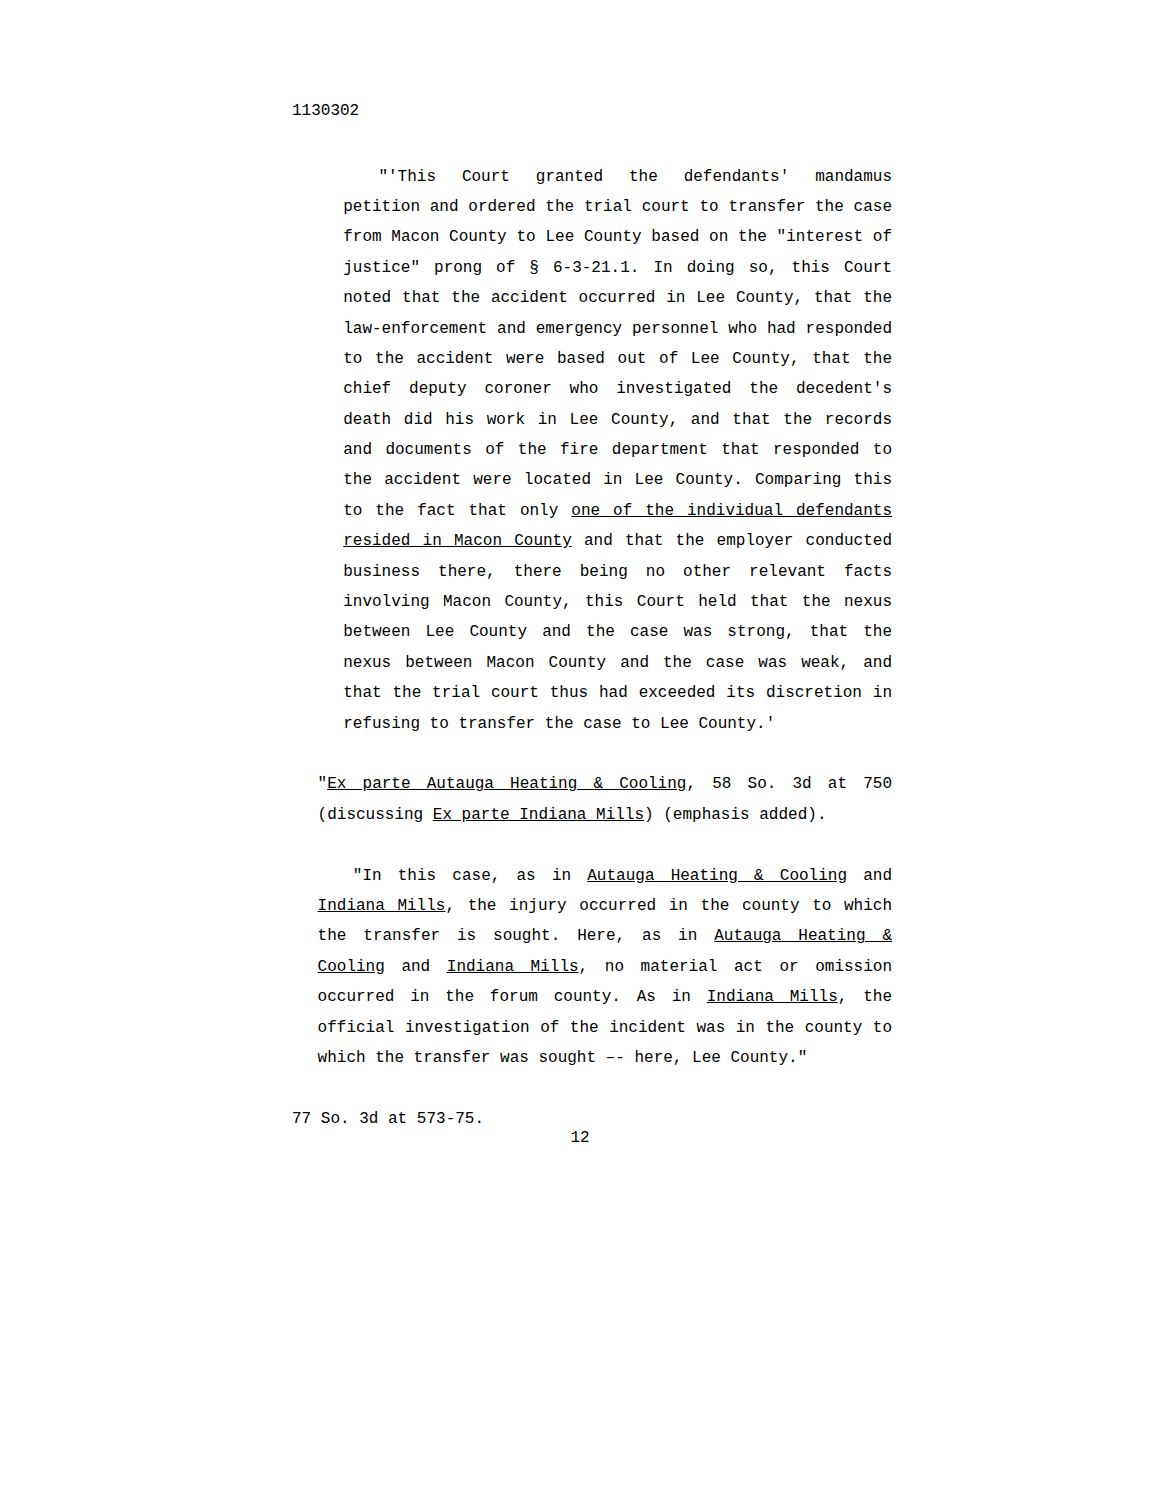1130302
"'This Court granted the defendants' mandamus petition and ordered the trial court to transfer the case from Macon County to Lee County based on the "interest of justice" prong of § 6-3-21.1. In doing so, this Court noted that the accident occurred in Lee County, that the law-enforcement and emergency personnel who had responded to the accident were based out of Lee County, that the chief deputy coroner who investigated the decedent's death did his work in Lee County, and that the records and documents of the fire department that responded to the accident were located in Lee County. Comparing this to the fact that only one of the individual defendants resided in Macon County and that the employer conducted business there, there being no other relevant facts involving Macon County, this Court held that the nexus between Lee County and the case was strong, that the nexus between Macon County and the case was weak, and that the trial court thus had exceeded its discretion in refusing to transfer the case to Lee County.'
"Ex parte Autauga Heating & Cooling, 58 So. 3d at 750 (discussing Ex parte Indiana Mills) (emphasis added).
"In this case, as in Autauga Heating & Cooling and Indiana Mills, the injury occurred in the county to which the transfer is sought. Here, as in Autauga Heating & Cooling and Indiana Mills, no material act or omission occurred in the forum county. As in Indiana Mills, the official investigation of the incident was in the county to which the transfer was sought –- here, Lee County."
77 So. 3d at 573-75.
12